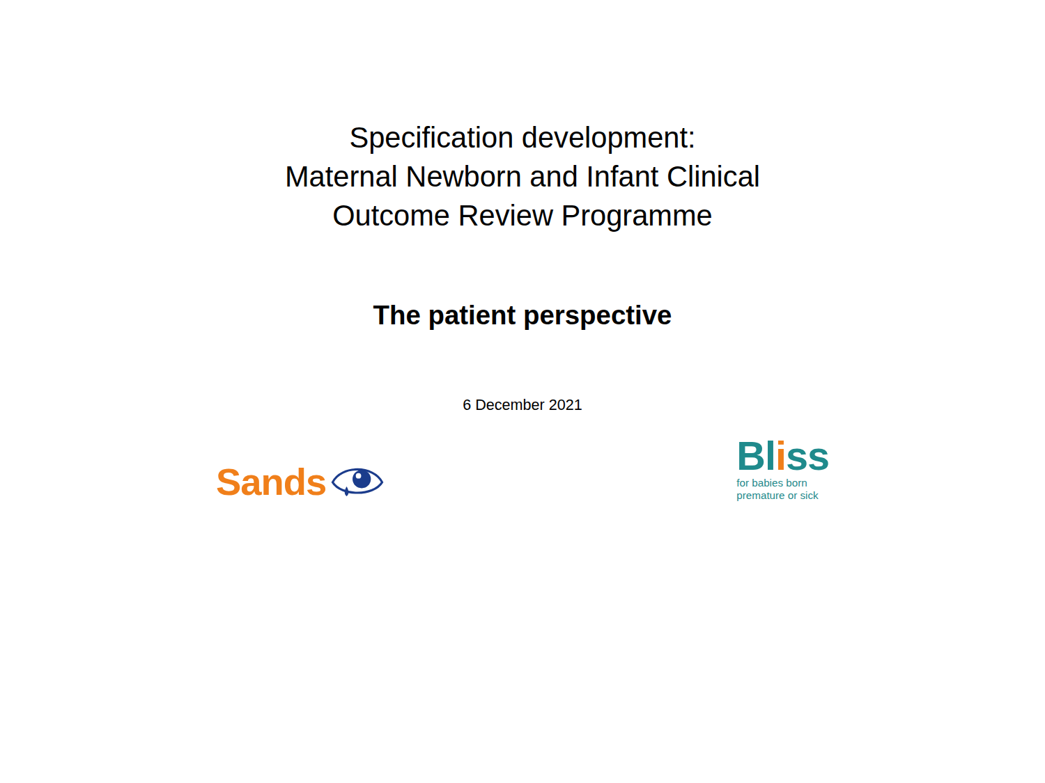Specification development:
Maternal Newborn and Infant Clinical
Outcome Review Programme
The patient perspective
6 December 2021
Sands
Bliss
for babies born
premature or sick